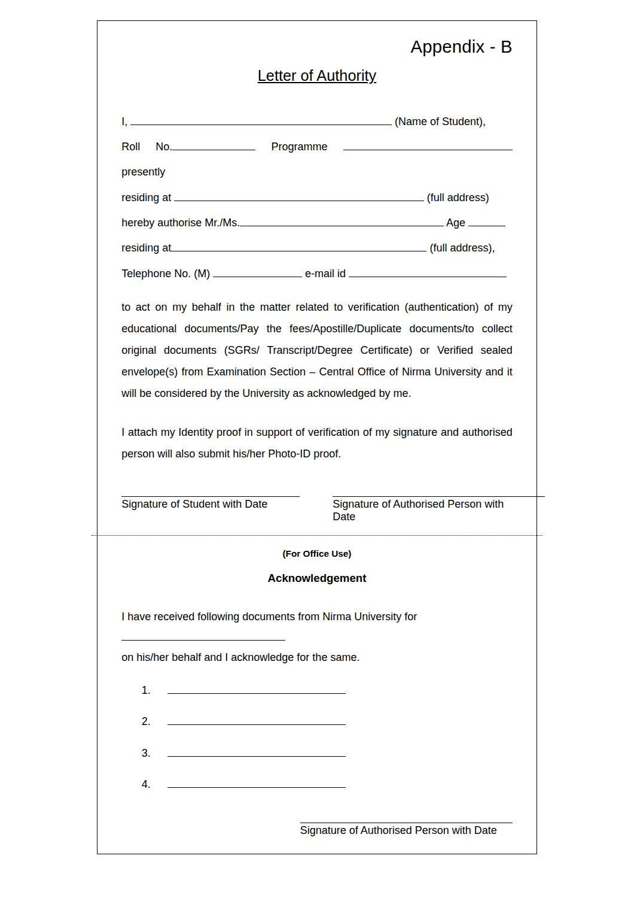Appendix - B
Letter of Authority
I, (Name of Student), Roll No. Programme presently residing at (full address) hereby authorise Mr./Ms. Age residing at (full address), Telephone No. (M) e-mail id
to act on my behalf in the matter related to verification (authentication) of my educational documents/Pay the fees/Apostille/Duplicate documents/to collect original documents (SGRs/ Transcript/Degree Certificate) or Verified sealed envelope(s) from Examination Section – Central Office of Nirma University and it will be considered by the University as acknowledged by me.
I attach my Identity proof in support of verification of my signature and authorised person will also submit his/her Photo-ID proof.
Signature of Student with Date
Signature of Authorised Person with Date
(For Office Use)
Acknowledgement
I have received following documents from Nirma University for
on his/her behalf and I acknowledge for the same.
Signature of Authorised Person with Date